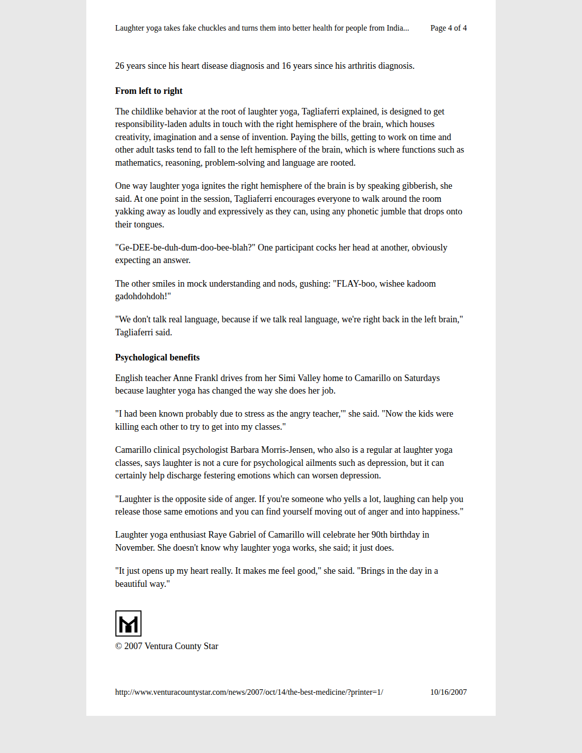Laughter yoga takes fake chuckles and turns them into better health for people from India... Page 4 of 4
26 years since his heart disease diagnosis and 16 years since his arthritis diagnosis.
From left to right
The childlike behavior at the root of laughter yoga, Tagliaferri explained, is designed to get responsibility-laden adults in touch with the right hemisphere of the brain, which houses creativity, imagination and a sense of invention. Paying the bills, getting to work on time and other adult tasks tend to fall to the left hemisphere of the brain, which is where functions such as mathematics, reasoning, problem-solving and language are rooted.
One way laughter yoga ignites the right hemisphere of the brain is by speaking gibberish, she said. At one point in the session, Tagliaferri encourages everyone to walk around the room yakking away as loudly and expressively as they can, using any phonetic jumble that drops onto their tongues.
"Ge-DEE-be-duh-dum-doo-bee-blah?" One participant cocks her head at another, obviously expecting an answer.
The other smiles in mock understanding and nods, gushing: "FLAY-boo, wishee kadoom gadohdohdoh!"
"We don't talk real language, because if we talk real language, we're right back in the left brain," Tagliaferri said.
Psychological benefits
English teacher Anne Frankl drives from her Simi Valley home to Camarillo on Saturdays because laughter yoga has changed the way she does her job.
"I had been known probably due to stress as the angry teacher,'" she said. "Now the kids were killing each other to try to get into my classes."
Camarillo clinical psychologist Barbara Morris-Jensen, who also is a regular at laughter yoga classes, says laughter is not a cure for psychological ailments such as depression, but it can certainly help discharge festering emotions which can worsen depression.
"Laughter is the opposite side of anger. If you're someone who yells a lot, laughing can help you release those same emotions and you can find yourself moving out of anger and into happiness."
Laughter yoga enthusiast Raye Gabriel of Camarillo will celebrate her 90th birthday in November. She doesn't know why laughter yoga works, she said; it just does.
"It just opens up my heart really. It makes me feel good," she said. "Brings in the day in a beautiful way."
© 2007 Ventura County Star
http://www.venturacountystar.com/news/2007/oct/14/the-best-medicine/?printer=1/ 10/16/2007